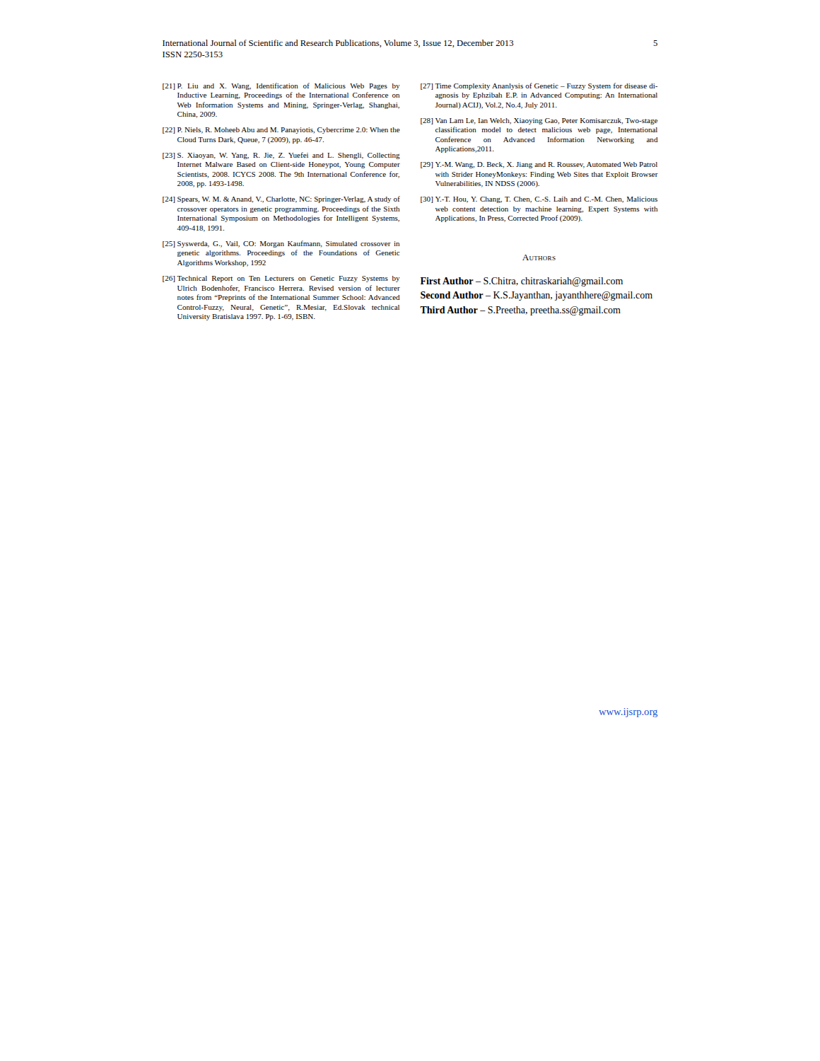International Journal of Scientific and Research Publications, Volume 3, Issue 12, December 2013
ISSN 2250-3153 5
[21] P. Liu and X. Wang, Identification of Malicious Web Pages by Inductive Learning, Proceedings of the International Conference on Web Information Systems and Mining, Springer-Verlag, Shanghai, China, 2009.
[22] P. Niels, R. Moheeb Abu and M. Panayiotis, Cybercrime 2.0: When the Cloud Turns Dark, Queue, 7 (2009), pp. 46-47.
[23] S. Xiaoyan, W. Yang, R. Jie, Z. Yuefei and L. Shengli, Collecting Internet Malware Based on Client-side Honeypot, Young Computer Scientists, 2008. ICYCS 2008. The 9th International Conference for, 2008, pp. 1493-1498.
[24] Spears, W. M. & Anand, V., Charlotte, NC: Springer-Verlag, A study of crossover operators in genetic programming. Proceedings of the Sixth International Symposium on Methodologies for Intelligent Systems, 409-418, 1991.
[25] Syswerda, G., Vail, CO: Morgan Kaufmann, Simulated crossover in genetic algorithms. Proceedings of the Foundations of Genetic Algorithms Workshop, 1992
[26] Technical Report on Ten Lecturers on Genetic Fuzzy Systems by Ulrich Bodenhofer, Francisco Herrera. Revised version of lecturer notes from “Preprints of the International Summer School: Advanced Control-Fuzzy, Neural, Genetic”, R.Mesiar, Ed.Slovak technical University Bratislava 1997. Pp. 1-69, ISBN.
[27] Time Complexity Ananlysis of Genetic – Fuzzy System for disease diagnosis by Ephzibah E.P. in Advanced Computing: An International Journal) ACIJ), Vol.2, No.4, July 2011.
[28] Van Lam Le, Ian Welch, Xiaoying Gao, Peter Komisarczuk, Two-stage classification model to detect malicious web page, International Conference on Advanced Information Networking and Applications,2011.
[29] Y.-M. Wang, D. Beck, X. Jiang and R. Roussev, Automated Web Patrol with Strider HoneyMonkeys: Finding Web Sites that Exploit Browser Vulnerabilities, IN NDSS (2006).
[30] Y.-T. Hou, Y. Chang, T. Chen, C.-S. Laih and C.-M. Chen, Malicious web content detection by machine learning, Expert Systems with Applications, In Press, Corrected Proof (2009).
Authors
First Author – S.Chitra, chitraskariah@gmail.com
Second Author – K.S.Jayanthan, jayanthhere@gmail.com
Third Author – S.Preetha, preetha.ss@gmail.com
www.ijsrp.org